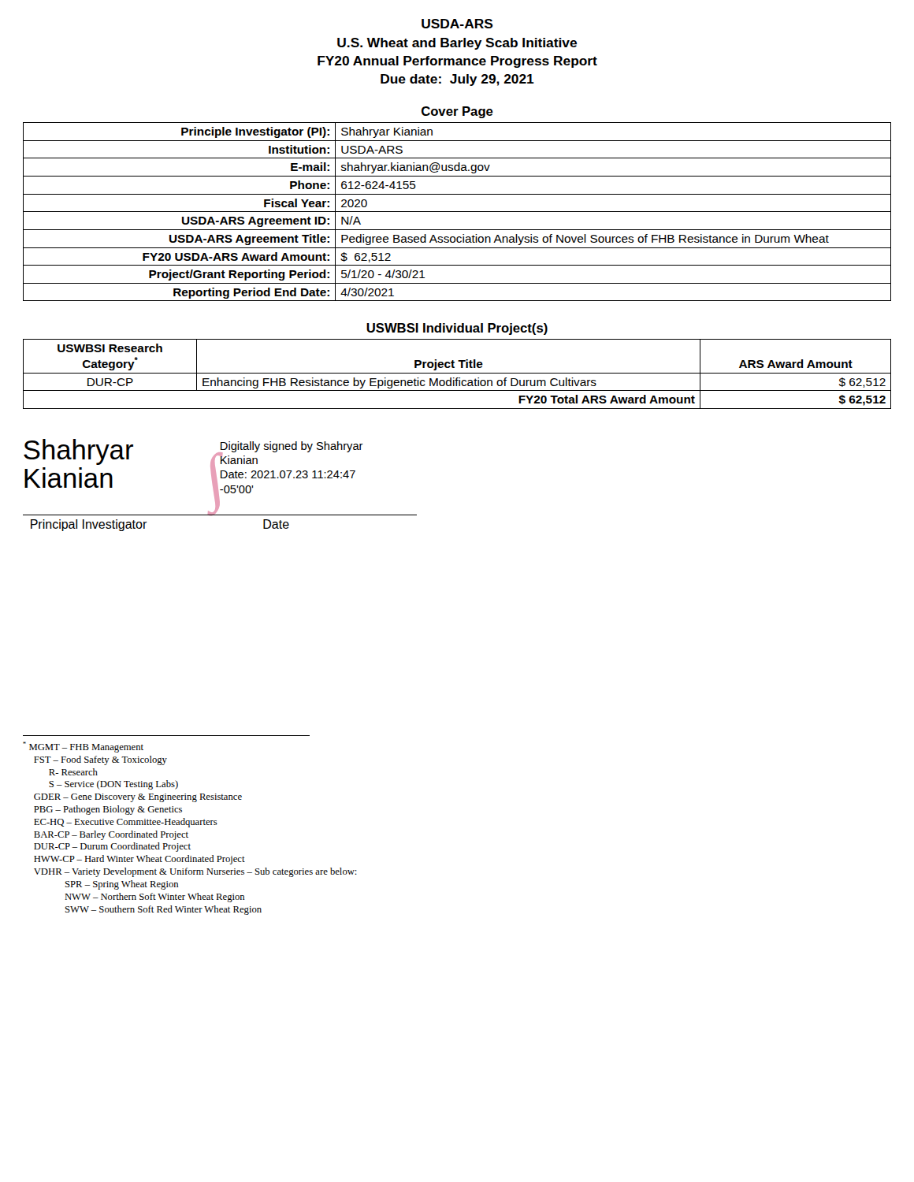USDA-ARS
U.S. Wheat and Barley Scab Initiative
FY20 Annual Performance Progress Report
Due date: July 29, 2021
Cover Page
| Principle Investigator (PI): | Shahryar Kianian |
| Institution: | USDA-ARS |
| E-mail: | shahryar.kianian@usda.gov |
| Phone: | 612-624-4155 |
| Fiscal Year: | 2020 |
| USDA-ARS Agreement ID: | N/A |
| USDA-ARS Agreement Title: | Pedigree Based Association Analysis of Novel Sources of FHB Resistance in Durum Wheat |
| FY20 USDA-ARS Award Amount: | $ 62,512 |
| Project/Grant Reporting Period: | 5/1/20 - 4/30/21 |
| Reporting Period End Date: | 4/30/2021 |
USWBSI Individual Project(s)
| USWBSI Research Category * | Project Title | ARS Award Amount |
| --- | --- | --- |
| DUR-CP | Enhancing FHB Resistance by Epigenetic Modification of Durum Cultivars | $ 62,512 |
| FY20 Total ARS Award Amount | $ 62,512 |
Shahryar
Kianian
∫
Digitally signed by Shahryar
Kianian
Date: 2021.07.23 11:24:47
-05'00'
Principal Investigator Date
* MGMT – FHB Management
FST – Food Safety & Toxicology
R- Research
S – Service (DON Testing Labs)
GDER – Gene Discovery & Engineering Resistance
PBG – Pathogen Biology & Genetics
EC-HQ – Executive Committee-Headquarters
BAR-CP – Barley Coordinated Project
DUR-CP – Durum Coordinated Project
HWW-CP – Hard Winter Wheat Coordinated Project
VDHR – Variety Development & Uniform Nurseries – Sub categories are below:
SPR – Spring Wheat Region
NWW – Northern Soft Winter Wheat Region
SWW – Southern Soft Red Winter Wheat Region